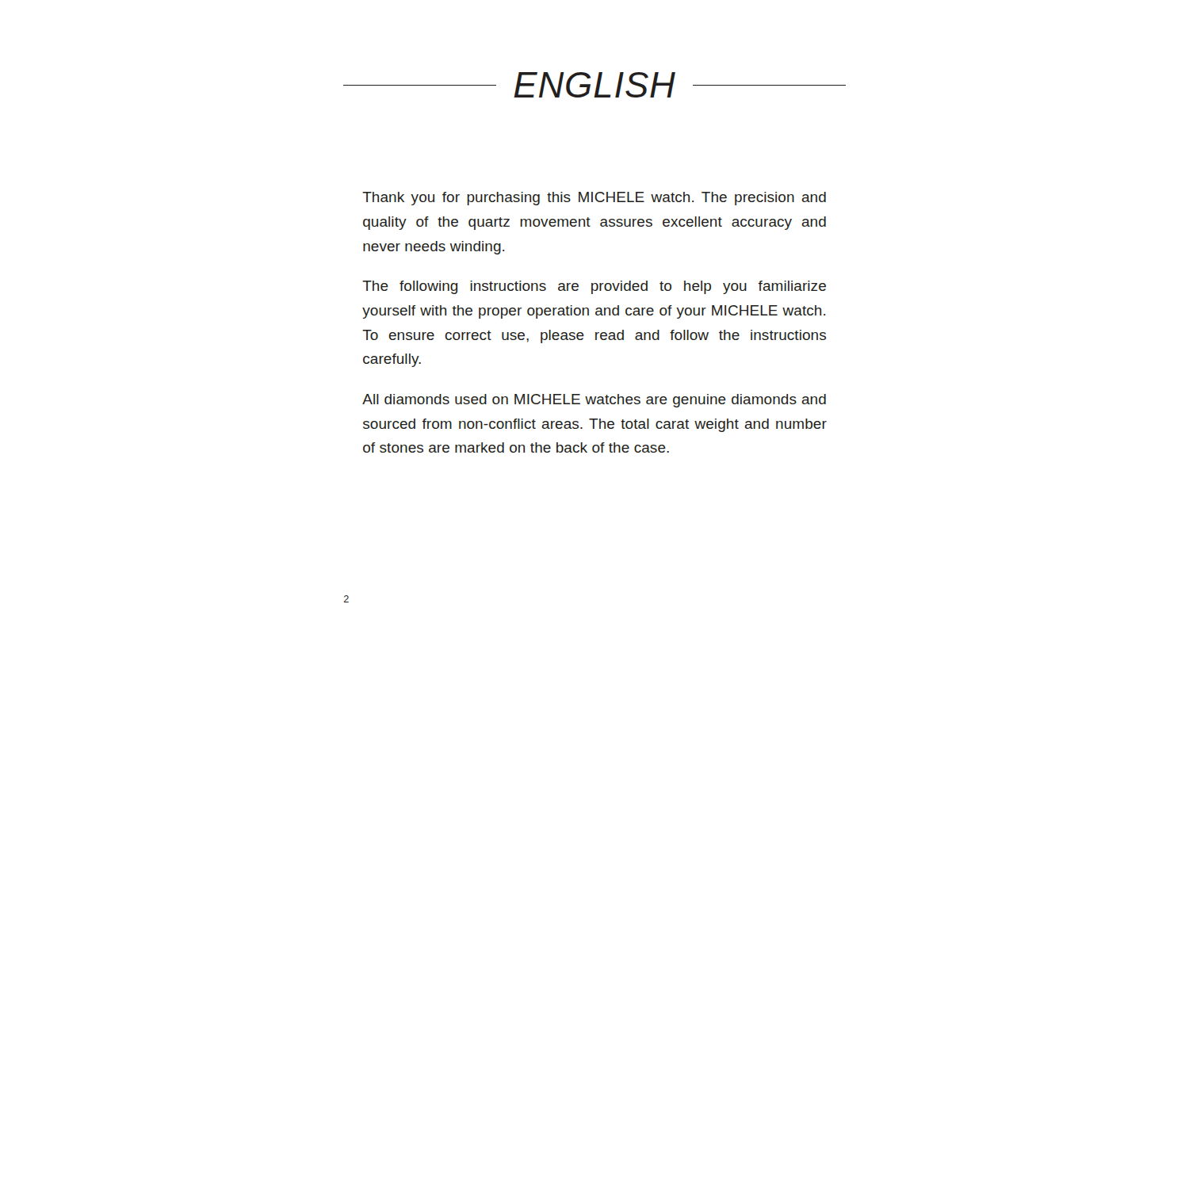ENGLISH
Thank you for purchasing this MICHELE watch. The precision and quality of the quartz movement assures excellent accuracy and never needs winding.
The following instructions are provided to help you familiarize yourself with the proper operation and care of your MICHELE watch. To ensure correct use, please read and follow the instructions carefully.
All diamonds used on MICHELE watches are genuine diamonds and sourced from non-conflict areas. The total carat weight and number of stones are marked on the back of the case.
2